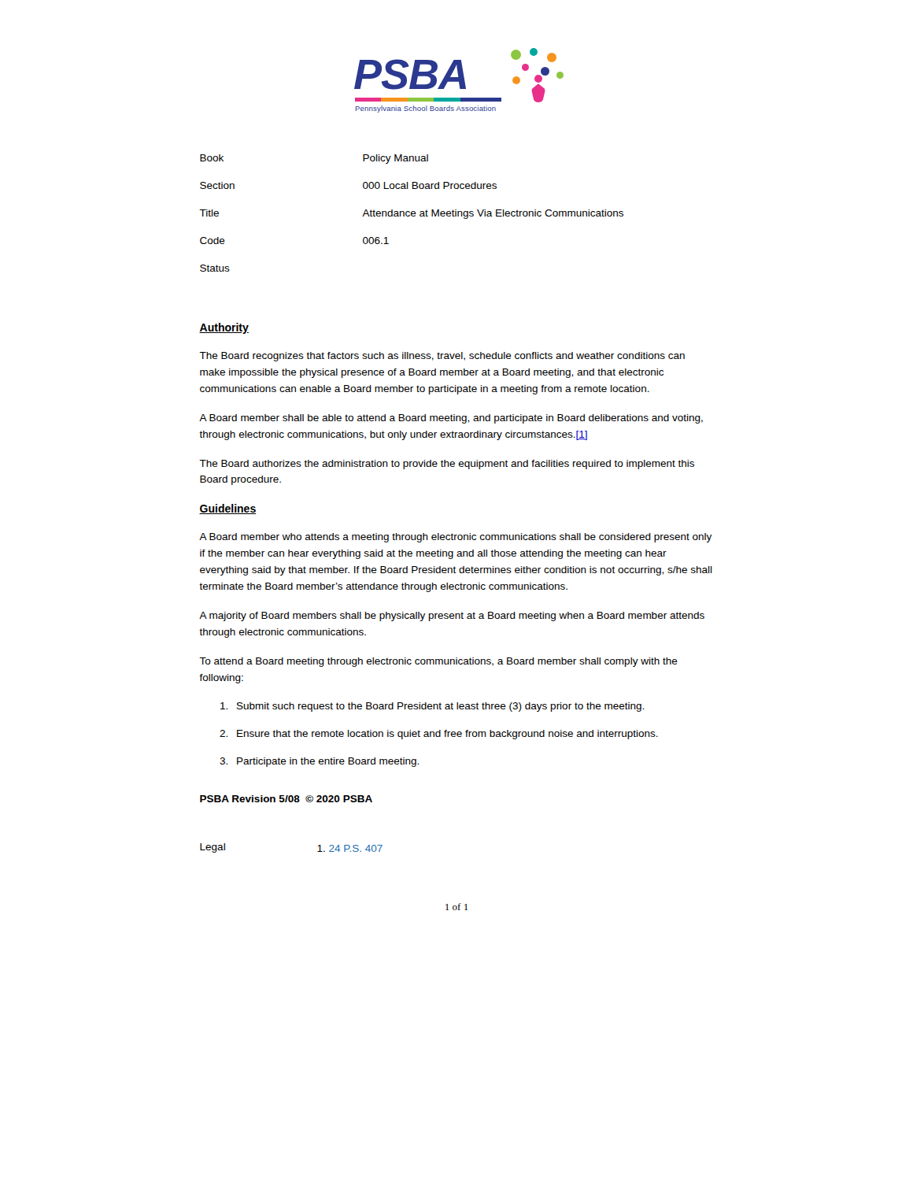PSBA
Pennsylvania School Boards Association
| Book | Policy Manual |
| Section | 000 Local Board Procedures |
| Title | Attendance at Meetings Via Electronic Communications |
| Code | 006.1 |
| Status | |
Authority
The Board recognizes that factors such as illness, travel, schedule conflicts and weather conditions can make impossible the physical presence of a Board member at a Board meeting, and that electronic communications can enable a Board member to participate in a meeting from a remote location.
A Board member shall be able to attend a Board meeting, and participate in Board deliberations and voting, through electronic communications, but only under extraordinary circumstances.[1]
The Board authorizes the administration to provide the equipment and facilities required to implement this Board procedure.
Guidelines
A Board member who attends a meeting through electronic communications shall be considered present only if the member can hear everything said at the meeting and all those attending the meeting can hear everything said by that member. If the Board President determines either condition is not occurring, s/he shall terminate the Board member’s attendance through electronic communications.
A majority of Board members shall be physically present at a Board meeting when a Board member attends through electronic communications.
To attend a Board meeting through electronic communications, a Board member shall comply with the following:
Submit such request to the Board President at least three (3) days prior to the meeting.
Ensure that the remote location is quiet and free from background noise and interruptions.
Participate in the entire Board meeting.
PSBA Revision 5/08 © 2020 PSBA
Legal
1. 24 P.S. 407
1 of 1